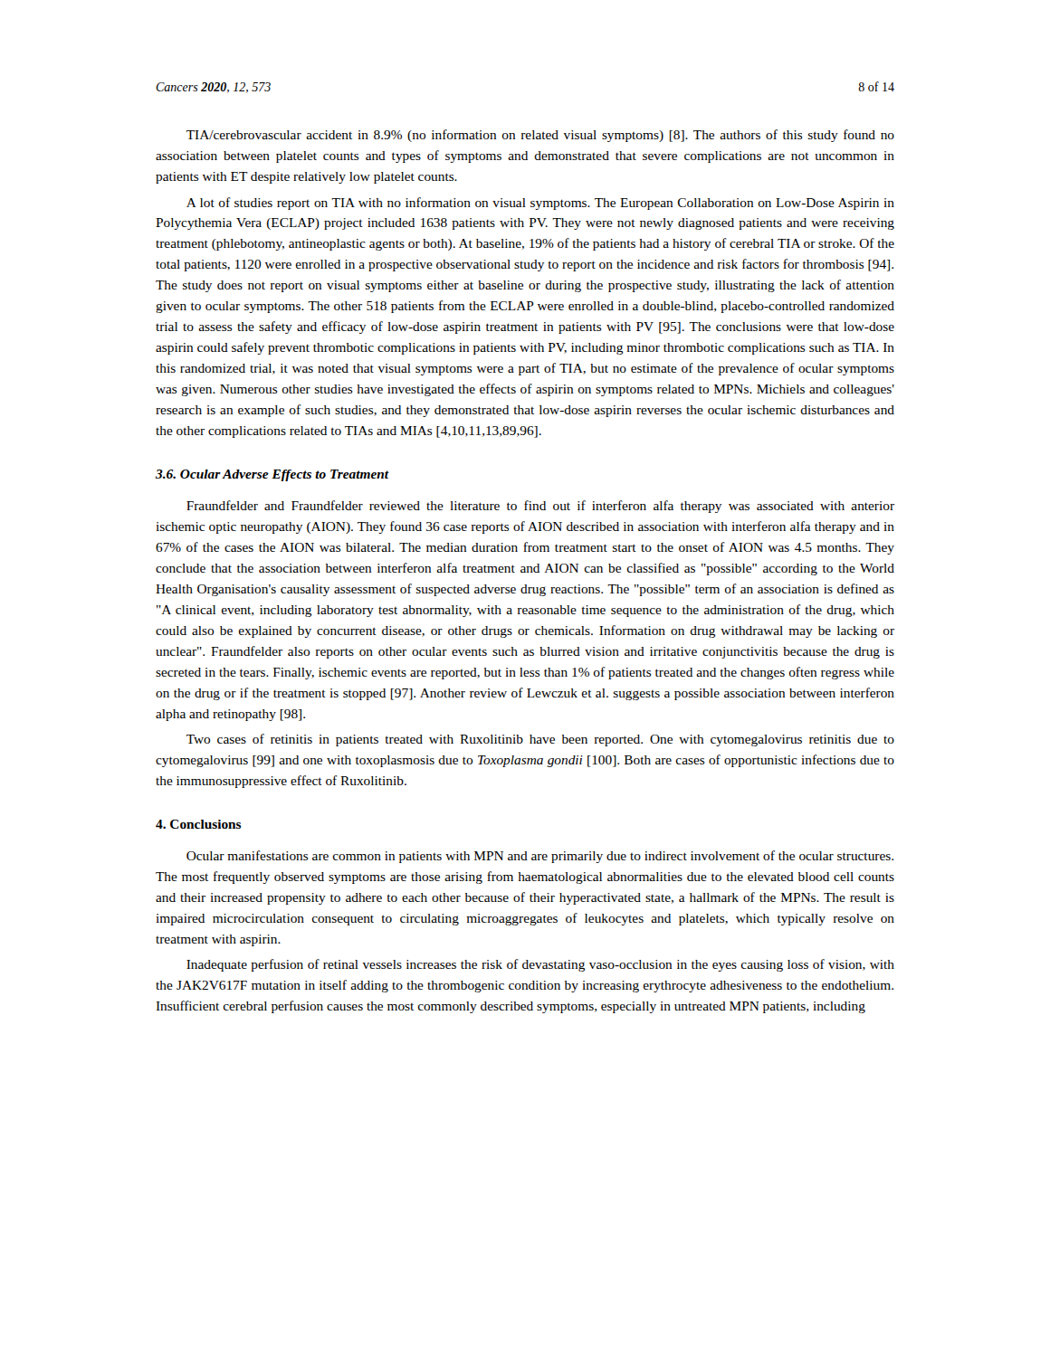Cancers 2020, 12, 573 8 of 14
TIA/cerebrovascular accident in 8.9% (no information on related visual symptoms) [8]. The authors of this study found no association between platelet counts and types of symptoms and demonstrated that severe complications are not uncommon in patients with ET despite relatively low platelet counts.
A lot of studies report on TIA with no information on visual symptoms. The European Collaboration on Low-Dose Aspirin in Polycythemia Vera (ECLAP) project included 1638 patients with PV. They were not newly diagnosed patients and were receiving treatment (phlebotomy, antineoplastic agents or both). At baseline, 19% of the patients had a history of cerebral TIA or stroke. Of the total patients, 1120 were enrolled in a prospective observational study to report on the incidence and risk factors for thrombosis [94]. The study does not report on visual symptoms either at baseline or during the prospective study, illustrating the lack of attention given to ocular symptoms. The other 518 patients from the ECLAP were enrolled in a double-blind, placebo-controlled randomized trial to assess the safety and efficacy of low-dose aspirin treatment in patients with PV [95]. The conclusions were that low-dose aspirin could safely prevent thrombotic complications in patients with PV, including minor thrombotic complications such as TIA. In this randomized trial, it was noted that visual symptoms were a part of TIA, but no estimate of the prevalence of ocular symptoms was given. Numerous other studies have investigated the effects of aspirin on symptoms related to MPNs. Michiels and colleagues' research is an example of such studies, and they demonstrated that low-dose aspirin reverses the ocular ischemic disturbances and the other complications related to TIAs and MIAs [4,10,11,13,89,96].
3.6. Ocular Adverse Effects to Treatment
Fraundfelder and Fraundfelder reviewed the literature to find out if interferon alfa therapy was associated with anterior ischemic optic neuropathy (AION). They found 36 case reports of AION described in association with interferon alfa therapy and in 67% of the cases the AION was bilateral. The median duration from treatment start to the onset of AION was 4.5 months. They conclude that the association between interferon alfa treatment and AION can be classified as "possible" according to the World Health Organisation's causality assessment of suspected adverse drug reactions. The "possible" term of an association is defined as "A clinical event, including laboratory test abnormality, with a reasonable time sequence to the administration of the drug, which could also be explained by concurrent disease, or other drugs or chemicals. Information on drug withdrawal may be lacking or unclear". Fraundfelder also reports on other ocular events such as blurred vision and irritative conjunctivitis because the drug is secreted in the tears. Finally, ischemic events are reported, but in less than 1% of patients treated and the changes often regress while on the drug or if the treatment is stopped [97]. Another review of Lewczuk et al. suggests a possible association between interferon alpha and retinopathy [98].
Two cases of retinitis in patients treated with Ruxolitinib have been reported. One with cytomegalovirus retinitis due to cytomegalovirus [99] and one with toxoplasmosis due to Toxoplasma gondii [100]. Both are cases of opportunistic infections due to the immunosuppressive effect of Ruxolitinib.
4. Conclusions
Ocular manifestations are common in patients with MPN and are primarily due to indirect involvement of the ocular structures. The most frequently observed symptoms are those arising from haematological abnormalities due to the elevated blood cell counts and their increased propensity to adhere to each other because of their hyperactivated state, a hallmark of the MPNs. The result is impaired microcirculation consequent to circulating microaggregates of leukocytes and platelets, which typically resolve on treatment with aspirin.
Inadequate perfusion of retinal vessels increases the risk of devastating vaso-occlusion in the eyes causing loss of vision, with the JAK2V617F mutation in itself adding to the thrombogenic condition by increasing erythrocyte adhesiveness to the endothelium. Insufficient cerebral perfusion causes the most commonly described symptoms, especially in untreated MPN patients, including